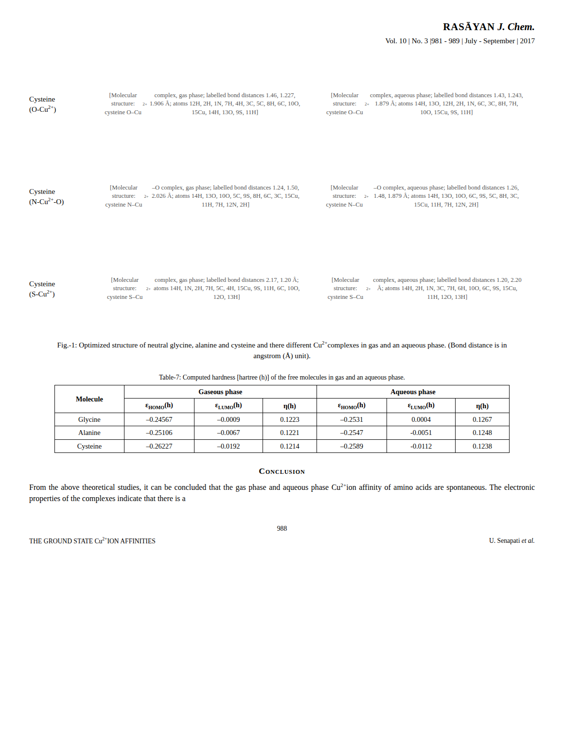RASĀYAN J. Chem.
Vol. 10 | No. 3 |981 - 989 | July - September | 2017
Cysteine
(O-Cu2+)
[Molecular structure: cysteine O–Cu2+ complex, gas phase; labelled bond distances 1.46, 1.227, 1.906 Å; atoms 12H, 2H, 1N, 7H, 4H, 3C, 5C, 8H, 6C, 10O, 15Cu, 14H, 13O, 9S, 11H]
[Molecular structure: cysteine O–Cu2+ complex, aqueous phase; labelled bond distances 1.43, 1.243, 1.879 Å; atoms 14H, 13O, 12H, 2H, 1N, 6C, 3C, 8H, 7H, 10O, 15Cu, 9S, 11H]
Cysteine
(N-Cu2+-O)
[Molecular structure: cysteine N–Cu2+–O complex, gas phase; labelled bond distances 1.24, 1.50, 2.026 Å; atoms 14H, 13O, 10O, 5C, 9S, 8H, 6C, 3C, 15Cu, 11H, 7H, 12N, 2H]
[Molecular structure: cysteine N–Cu2+–O complex, aqueous phase; labelled bond distances 1.26, 1.48, 1.879 Å; atoms 14H, 13O, 10O, 6C, 9S, 5C, 8H, 3C, 15Cu, 11H, 7H, 12N, 2H]
Cysteine
(S-Cu2+)
[Molecular structure: cysteine S–Cu2+ complex, gas phase; labelled bond distances 2.17, 1.20 Å; atoms 14H, 1N, 2H, 7H, 5C, 4H, 15Cu, 9S, 11H, 6C, 10O, 12O, 13H]
[Molecular structure: cysteine S–Cu2+ complex, aqueous phase; labelled bond distances 1.20, 2.20 Å; atoms 14H, 2H, 1N, 3C, 7H, 6H, 10O, 6C, 9S, 15Cu, 11H, 12O, 13H]
Fig.-1: Optimized structure of neutral glycine, alanine and cysteine and there different Cu2+complexes in gas and an aqueous phase. (Bond distance is in angstrom (Å) unit).
Table-7: Computed hardness [hartree (h)] of the free molecules in gas and an aqueous phase.
| Molecule | Gaseous phase | Aqueous phase |
| --- | --- | --- |
| ε HOMO (h) | ε LUMO (h) | η(h) | ε HOMO (h) | ε LUMO (h) | η(h) |
| Glycine | –0.24567 | –0.0009 | 0.1223 | –0.2531 | 0.0004 | 0.1267 |
| Alanine | –0.25106 | –0.0067 | 0.1221 | –0.2547 | -0.0051 | 0.1248 |
| Cysteine | –0.26227 | –0.0192 | 0.1214 | –0.2589 | -0.0112 | 0.1238 |
Conclusion
From the above theoretical studies, it can be concluded that the gas phase and aqueous phase Cu2+ion affinity of amino acids are spontaneous. The electronic properties of the complexes indicate that there is a
988
THE GROUND STATE Cu2+ION AFFINITIES
U. Senapati et al.